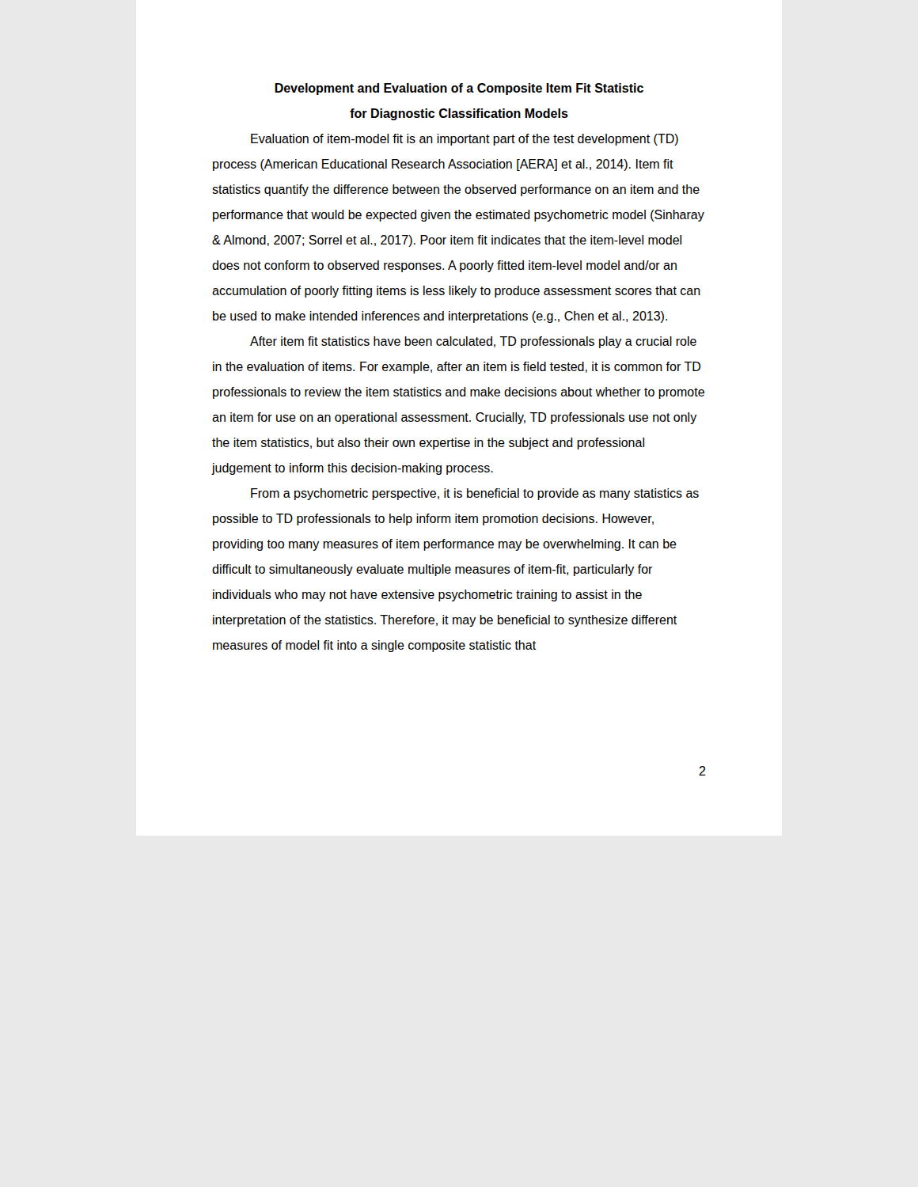Development and Evaluation of a Composite Item Fit Statistic
for Diagnostic Classification Models
Evaluation of item-model fit is an important part of the test development (TD) process (American Educational Research Association [AERA] et al., 2014). Item fit statistics quantify the difference between the observed performance on an item and the performance that would be expected given the estimated psychometric model (Sinharay & Almond, 2007; Sorrel et al., 2017). Poor item fit indicates that the item-level model does not conform to observed responses. A poorly fitted item-level model and/or an accumulation of poorly fitting items is less likely to produce assessment scores that can be used to make intended inferences and interpretations (e.g., Chen et al., 2013).
After item fit statistics have been calculated, TD professionals play a crucial role in the evaluation of items. For example, after an item is field tested, it is common for TD professionals to review the item statistics and make decisions about whether to promote an item for use on an operational assessment. Crucially, TD professionals use not only the item statistics, but also their own expertise in the subject and professional judgement to inform this decision-making process.
From a psychometric perspective, it is beneficial to provide as many statistics as possible to TD professionals to help inform item promotion decisions. However, providing too many measures of item performance may be overwhelming. It can be difficult to simultaneously evaluate multiple measures of item-fit, particularly for individuals who may not have extensive psychometric training to assist in the interpretation of the statistics. Therefore, it may be beneficial to synthesize different measures of model fit into a single composite statistic that
2